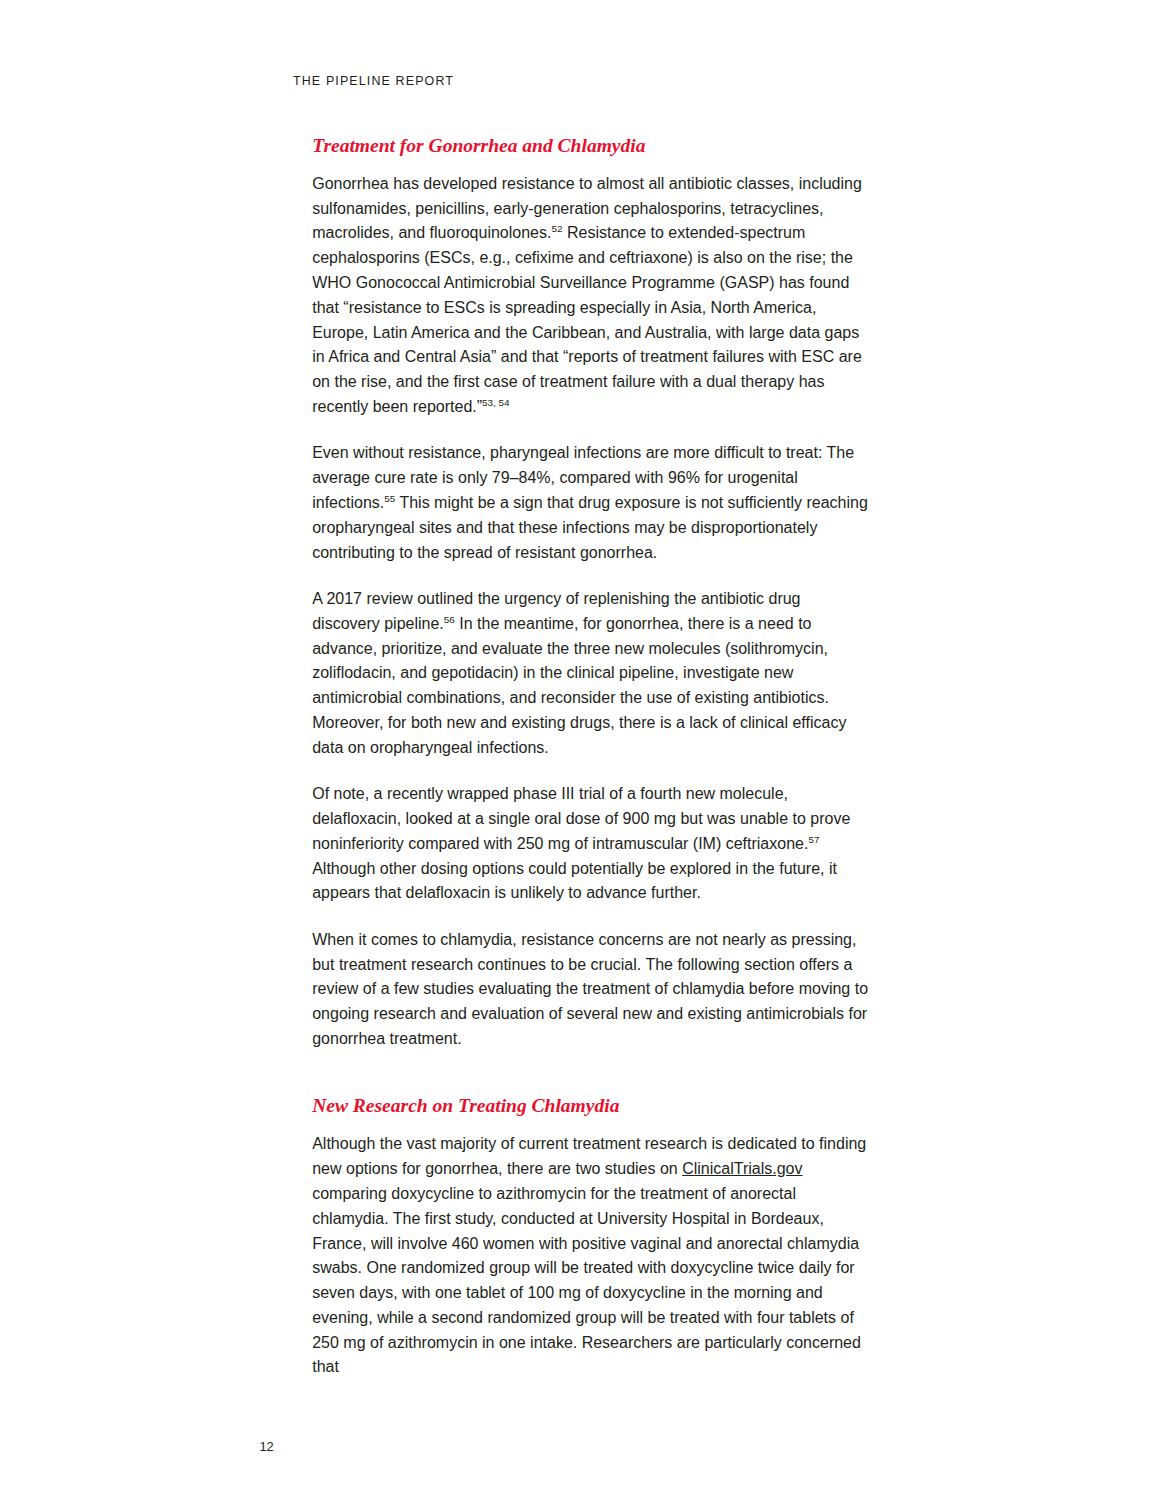The Pipeline Report
Treatment for Gonorrhea and Chlamydia
Gonorrhea has developed resistance to almost all antibiotic classes, including sulfonamides, penicillins, early-generation cephalosporins, tetracyclines, macrolides, and fluoroquinolones.52 Resistance to extended-spectrum cephalosporins (ESCs, e.g., cefixime and ceftriaxone) is also on the rise; the WHO Gonococcal Antimicrobial Surveillance Programme (GASP) has found that “resistance to ESCs is spreading especially in Asia, North America, Europe, Latin America and the Caribbean, and Australia, with large data gaps in Africa and Central Asia” and that “reports of treatment failures with ESC are on the rise, and the first case of treatment failure with a dual therapy has recently been reported.”53, 54
Even without resistance, pharyngeal infections are more difficult to treat: The average cure rate is only 79–84%, compared with 96% for urogenital infections.55 This might be a sign that drug exposure is not sufficiently reaching oropharyngeal sites and that these infections may be disproportionately contributing to the spread of resistant gonorrhea.
A 2017 review outlined the urgency of replenishing the antibiotic drug discovery pipeline.56 In the meantime, for gonorrhea, there is a need to advance, prioritize, and evaluate the three new molecules (solithromycin, zoliflodacin, and gepotidacin) in the clinical pipeline, investigate new antimicrobial combinations, and reconsider the use of existing antibiotics. Moreover, for both new and existing drugs, there is a lack of clinical efficacy data on oropharyngeal infections.
Of note, a recently wrapped phase III trial of a fourth new molecule, delafloxacin, looked at a single oral dose of 900 mg but was unable to prove noninferiority compared with 250 mg of intramuscular (IM) ceftriaxone.57 Although other dosing options could potentially be explored in the future, it appears that delafloxacin is unlikely to advance further.
When it comes to chlamydia, resistance concerns are not nearly as pressing, but treatment research continues to be crucial. The following section offers a review of a few studies evaluating the treatment of chlamydia before moving to ongoing research and evaluation of several new and existing antimicrobials for gonorrhea treatment.
New Research on Treating Chlamydia
Although the vast majority of current treatment research is dedicated to finding new options for gonorrhea, there are two studies on ClinicalTrials.gov comparing doxycycline to azithromycin for the treatment of anorectal chlamydia. The first study, conducted at University Hospital in Bordeaux, France, will involve 460 women with positive vaginal and anorectal chlamydia swabs. One randomized group will be treated with doxycycline twice daily for seven days, with one tablet of 100 mg of doxycycline in the morning and evening, while a second randomized group will be treated with four tablets of 250 mg of azithromycin in one intake. Researchers are particularly concerned that
12